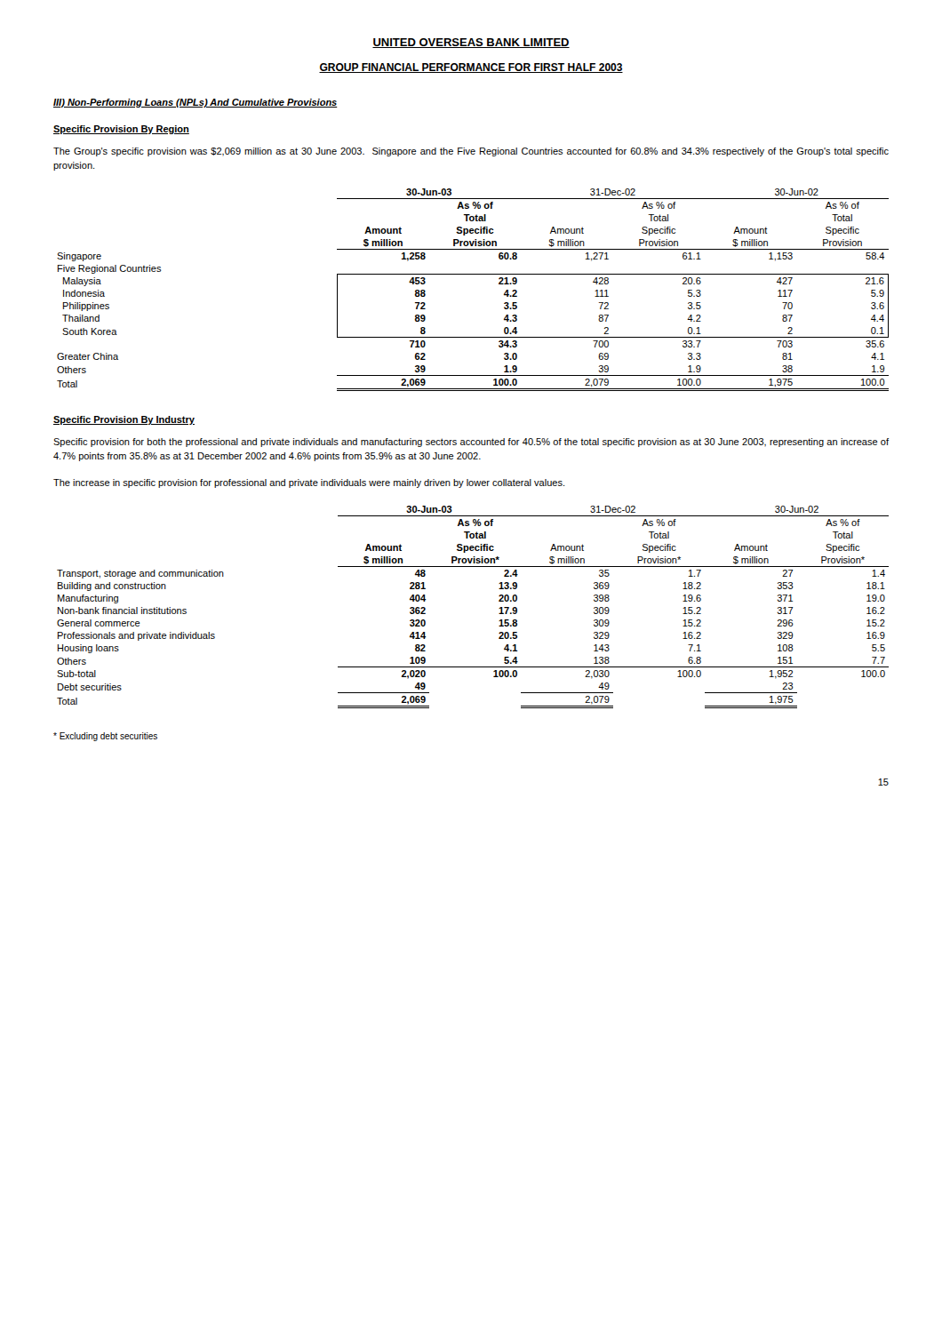UNITED OVERSEAS BANK LIMITED
GROUP FINANCIAL PERFORMANCE FOR FIRST HALF 2003
III) Non-Performing Loans (NPLs) And Cumulative Provisions
Specific Provision By Region
The Group's specific provision was $2,069 million as at 30 June 2003. Singapore and the Five Regional Countries accounted for 60.8% and 34.3% respectively of the Group's total specific provision.
| | 30-Jun-03 | 31-Dec-02 | 30-Jun-02 |
| --- | --- | --- | --- |
| | | As % of | | As % of | | As % of |
| | | Total | | Total | | Total |
| | Amount | Specific | Amount | Specific | Amount | Specific |
| | $ million | Provision | $ million | Provision | $ million | Provision |
| Singapore | 1,258 | 60.8 | 1,271 | 61.1 | 1,153 | 58.4 |
| Five Regional Countries | | | | | | |
| Malaysia | 453 | 21.9 | 428 | 20.6 | 427 | 21.6 |
| Indonesia | 88 | 4.2 | 111 | 5.3 | 117 | 5.9 |
| Philippines | 72 | 3.5 | 72 | 3.5 | 70 | 3.6 |
| Thailand | 89 | 4.3 | 87 | 4.2 | 87 | 4.4 |
| South Korea | 8 | 0.4 | 2 | 0.1 | 2 | 0.1 |
| | 710 | 34.3 | 700 | 33.7 | 703 | 35.6 |
| Greater China | 62 | 3.0 | 69 | 3.3 | 81 | 4.1 |
| Others | 39 | 1.9 | 39 | 1.9 | 38 | 1.9 |
| Total | 2,069 | 100.0 | 2,079 | 100.0 | 1,975 | 100.0 |
Specific Provision By Industry
Specific provision for both the professional and private individuals and manufacturing sectors accounted for 40.5% of the total specific provision as at 30 June 2003, representing an increase of 4.7% points from 35.8% as at 31 December 2002 and 4.6% points from 35.9% as at 30 June 2002.
The increase in specific provision for professional and private individuals were mainly driven by lower collateral values.
| | 30-Jun-03 | 31-Dec-02 | 30-Jun-02 |
| --- | --- | --- | --- |
| | | As % of | | As % of | | As % of |
| | | Total | | Total | | Total |
| | Amount | Specific | Amount | Specific | Amount | Specific |
| | $ million | Provision* | $ million | Provision* | $ million | Provision* |
| Transport, storage and communication | 48 | 2.4 | 35 | 1.7 | 27 | 1.4 |
| Building and construction | 281 | 13.9 | 369 | 18.2 | 353 | 18.1 |
| Manufacturing | 404 | 20.0 | 398 | 19.6 | 371 | 19.0 |
| Non-bank financial institutions | 362 | 17.9 | 309 | 15.2 | 317 | 16.2 |
| General commerce | 320 | 15.8 | 309 | 15.2 | 296 | 15.2 |
| Professionals and private individuals | 414 | 20.5 | 329 | 16.2 | 329 | 16.9 |
| Housing loans | 82 | 4.1 | 143 | 7.1 | 108 | 5.5 |
| Others | 109 | 5.4 | 138 | 6.8 | 151 | 7.7 |
| Sub-total | 2,020 | 100.0 | 2,030 | 100.0 | 1,952 | 100.0 |
| Debt securities | 49 | | 49 | | 23 | |
| Total | 2,069 | | 2,079 | | 1,975 | |
* Excluding debt securities
15